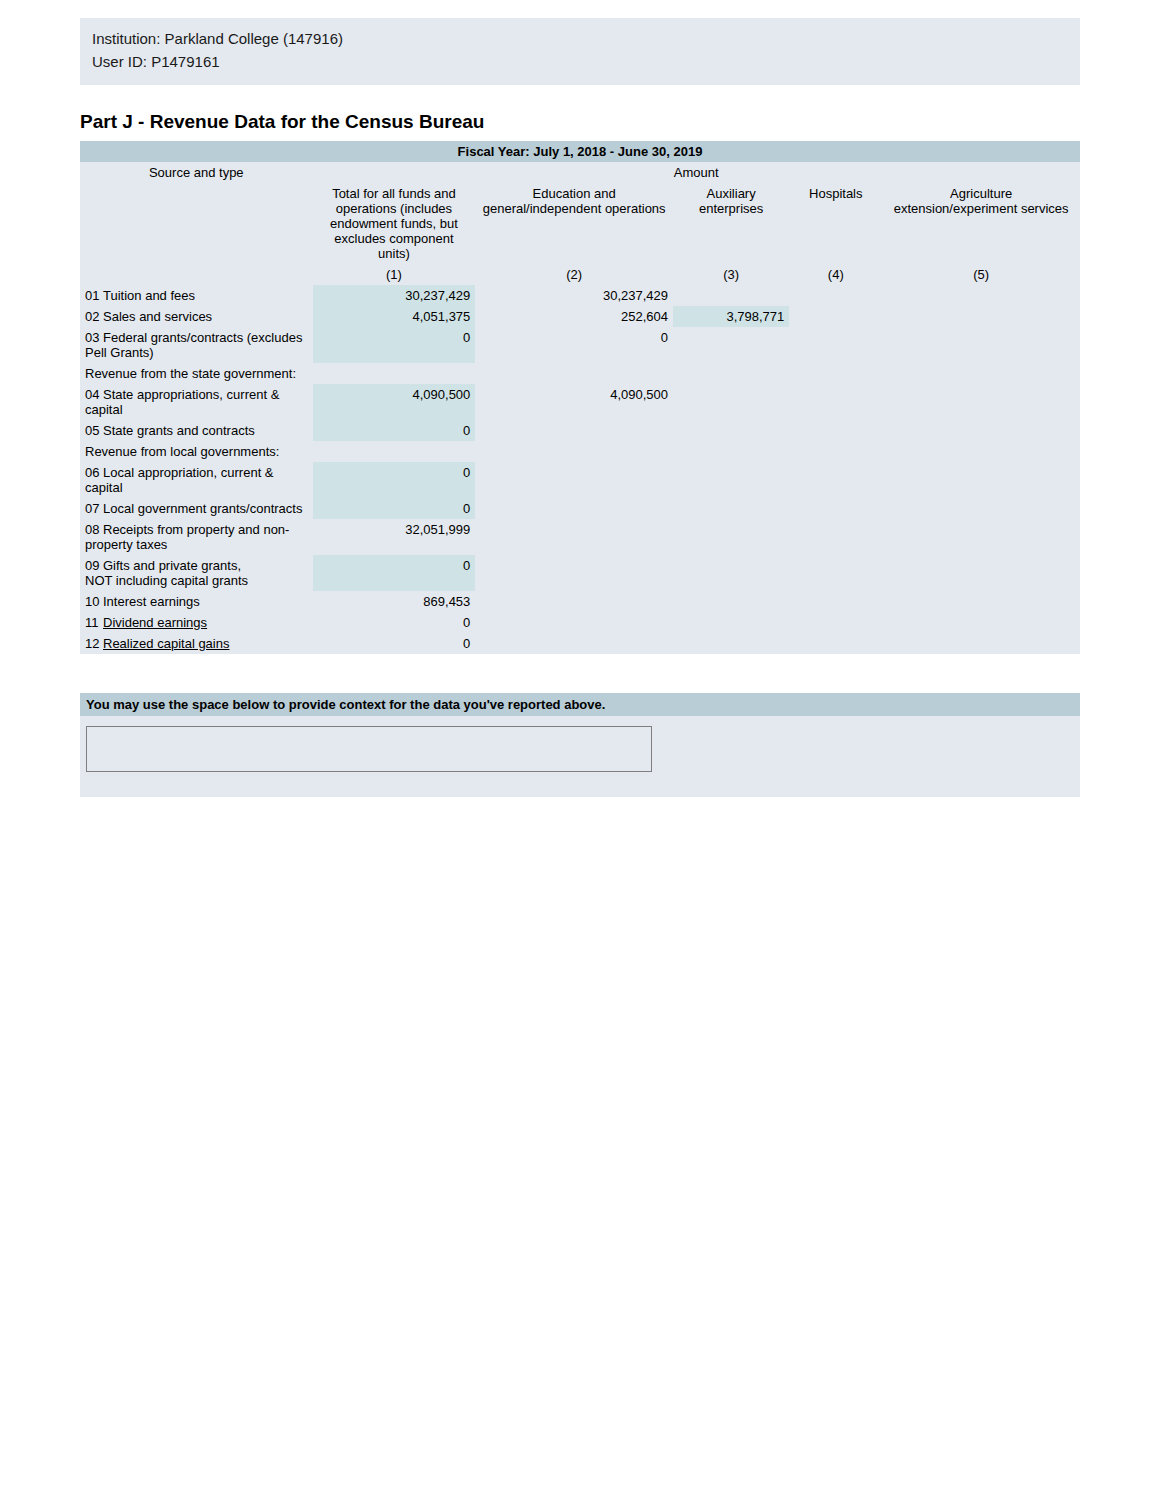Institution: Parkland College (147916)
User ID: P1479161
Part J - Revenue Data for the Census Bureau
| Fiscal Year: July 1, 2018 - June 30, 2019 |
| Source and type | Amount |
| | Total for all funds and operations (includes endowment funds, but excludes component units) | Education and general/independent operations | Auxiliary enterprises | Hospitals | Agriculture extension/experiment services |
| | (1) | (2) | (3) | (4) | (5) |
| 01 Tuition and fees | 30,237,429 | 30,237,429 | | | |
| 02 Sales and services | 4,051,375 | 252,604 | 3,798,771 | | |
| 03 Federal grants/contracts (excludes Pell Grants) | 0 | 0 | | | |
| Revenue from the state government: |
| 04 State appropriations, current & capital | 4,090,500 | 4,090,500 | | | |
| 05 State grants and contracts | 0 | | | | |
| Revenue from local governments: |
| 06 Local appropriation, current & capital | 0 | | | | |
| 07 Local government grants/contracts | 0 | | | | |
| 08 Receipts from property and non-property taxes | 32,051,999 | | | | |
| 09 Gifts and private grants, NOT including capital grants | 0 | | | | |
| 10 Interest earnings | 869,453 | | | | |
| 11 Dividend earnings | 0 | | | | |
| 12 Realized capital gains | 0 | | | | |
You may use the space below to provide context for the data you've reported above.